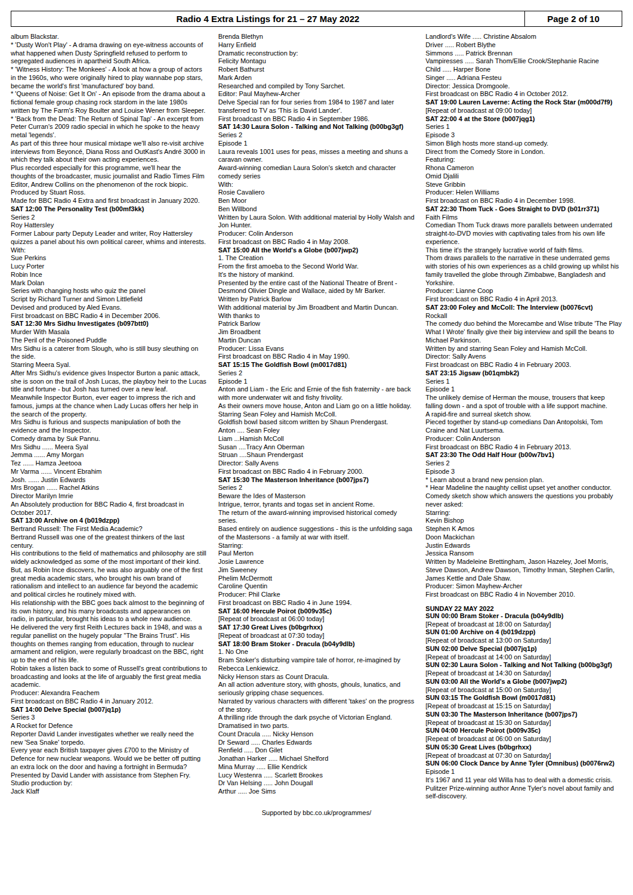Radio 4 Extra Listings for 21 – 27 May 2022
Page 2 of 10
album Blackstar.
* 'Dusty Won't Play' - A drama drawing on eye-witness accounts of what happened when Dusty Springfield refused to perform to segregated audiences in apartheid South Africa.
* 'Witness History: The Monkees' - A look at how a group of actors in the 1960s, who were originally hired to play wannabe pop stars, became the world's first 'manufactured' boy band.
* 'Queens of Noise: Get It On' - An episode from the drama about a fictional female group chasing rock stardom in the late 1980s written by The Farm's Roy Boulter and Louise Wener from Sleeper.
* 'Back from the Dead: The Return of Spinal Tap' - An excerpt from Peter Curran's 2009 radio special in which he spoke to the heavy metal 'legends'.
As part of this three hour musical mixtape we'll also re-visit archive interviews from Beyoncé, Diana Ross and OutKast's André 3000 in which they talk about their own acting experiences.
Plus recorded especially for this programme, we'll hear the thoughts of the broadcaster, music journalist and Radio Times Film Editor, Andrew Collins on the phenomenon of the rock biopic.
Produced by Stuart Ross.
Made for BBC Radio 4 Extra and first broadcast in January 2020.
SAT 12:00 The Personality Test (b00mf3kk)
Series 2
Roy Hattersley
Former Labour party Deputy Leader and writer, Roy Hattersley quizzes a panel about his own political career, whims and interests.
With:
Sue Perkins
Lucy Porter
Robin Ince
Mark Dolan
Series with changing hosts who quiz the panel
Script by Richard Turner and Simon Littlefield
Devised and produced by Aled Evans.
First broadcast on BBC Radio 4 in December 2006.
SAT 12:30 Mrs Sidhu Investigates (b097btt0)
Murder With Masala
The Peril of the Poisoned Puddle
Mrs Sidhu is a caterer from Slough, who is still busy sleuthing on the side.
Starring Meera Syal.
After Mrs Sidhu's evidence gives Inspector Burton a panic attack, she is soon on the trail of Josh Lucas, the playboy heir to the Lucas title and fortune - but Josh has turned over a new leaf.
Meanwhile Inspector Burton, ever eager to impress the rich and famous, jumps at the chance when Lady Lucas offers her help in the search of the property.
Mrs Sidhu is furious and suspects manipulation of both the evidence and the Inspector.
Comedy drama by Suk Pannu.
Mrs Sidhu ...... Meera Syal
Jemma ...... Amy Morgan
Tez ...... Hamza Jeetooa
Mr Varma ...... Vincent Ebrahim
Josh. ...... Justin Edwards
Mrs Brogan ...... Rachel Atkins
Director Marilyn Imrie
An Absolutely production for BBC Radio 4, first broadcast in October 2017.
SAT 13:00 Archive on 4 (b019dzpp)
Bertrand Russell: The First Media Academic?
Bertrand Russell was one of the greatest thinkers of the last century.
His contributions to the field of mathematics and philosophy are still widely acknowledged as some of the most important of their kind.
But, as Robin Ince discovers, he was also arguably one of the first great media academic stars, who brought his own brand of rationalism and intellect to an audience far beyond the academic and political circles he routinely mixed with.
His relationship with the BBC goes back almost to the beginning of its own history, and his many broadcasts and appearances on radio, in particular, brought his ideas to a whole new audience.
He delivered the very first Reith Lectures back in 1948, and was a regular panellist on the hugely popular "The Brains Trust". His thoughts on themes ranging from education, through to nuclear armament and religion, were regularly broadcast on the BBC, right up to the end of his life.
Robin takes a listen back to some of Russell's great contributions to broadcasting and looks at the life of arguably the first great media academic.
Producer: Alexandra Feachem
First broadcast on BBC Radio 4 in January 2012.
SAT 14:00 Delve Special (b007jq1p)
Series 3
A Rocket for Defence
Reporter David Lander investigates whether we really need the new 'Sea Snake' torpedo.
Every year each British taxpayer gives £700 to the Ministry of Defence for new nuclear weapons. Would we be better off putting an extra lock on the door and having a fortnight in Bermuda?
Presented by David Lander with assistance from Stephen Fry.
Studio production by:
Jack Klaff
Brenda Blethyn
Harry Enfield
Dramatic reconstruction by:
Felicity Montagu
Robert Bathurst
Mark Arden
Researched and compiled by Tony Sarchet.
Editor: Paul Mayhew-Archer
Delve Special ran for four series from 1984 to 1987 and later transferred to TV as 'This is David Lander'.
First broadcast on BBC Radio 4 in September 1986.
SAT 14:30 Laura Solon - Talking and Not Talking (b00bg3gf)
Series 2
Episode 1
Laura reveals 1001 uses for peas, misses a meeting and shuns a caravan owner.
Award-winning comedian Laura Solon's sketch and character comedy series
With:
Rosie Cavaliero
Ben Moor
Ben Willbond
Written by Laura Solon. With additional material by Holly Walsh and Jon Hunter.
Producer: Colin Anderson
First broadcast on BBC Radio 4 in May 2008.
SAT 15:00 All the World's a Globe (b007jwp2)
1. The Creation
From the first amoeba to the Second World War.
It's the history of mankind.
Presented by the entire cast of the National Theatre of Brent - Desmond Olivier Dingle and Wallace, aided by Mr Barker.
Written by Patrick Barlow
With additional material by Jim Broadbent and Martin Duncan.
With thanks to
Patrick Barlow
Jim Broadbent
Martin Duncan
Producer: Lissa Evans
First broadcast on BBC Radio 4 in May 1990.
SAT 15:15 The Goldfish Bowl (m0017d81)
Series 2
Episode 1
Anton and Liam - the Eric and Ernie of the fish fraternity - are back with more underwater wit and fishy frivolity.
As their owners move house, Anton and Liam go on a little holiday.
Starring Sean Foley and Hamish McColl.
Goldfish bowl based sitcom written by Shaun Prendergast.
Anton .... Sean Foley
Liam ...Hamish McColl
Susan ....Tracy Ann Oberman
Struan ....Shaun Prendergast
Director: Sally Avens
First broadcast on BBC Radio 4 in February 2000.
SAT 15:30 The Masterson Inheritance (b007jps7)
Series 2
Beware the Ides of Masterson
Intrigue, terror, tyrants and togas set in ancient Rome.
The return of the award-winning improvised historical comedy series.
Based entirely on audience suggestions - this is the unfolding saga of the Mastersons - a family at war with itself.
Starring:
Paul Merton
Josie Lawrence
Jim Sweeney
Phelim McDermott
Caroline Quentin
Producer: Phil Clarke
First broadcast on BBC Radio 4 in June 1994.
SAT 16:00 Hercule Poirot (b009v35c)
[Repeat of broadcast at 06:00 today]
SAT 17:30 Great Lives (b0bgrhxx)
[Repeat of broadcast at 07:30 today]
SAT 18:00 Bram Stoker - Dracula (b04y9dlb)
1. No One
Bram Stoker's disturbing vampire tale of horror, re-imagined by Rebecca Lenkiewicz.
Nicky Henson stars as Count Dracula.
An all action adventure story, with ghosts, ghouls, lunatics, and seriously gripping chase sequences.
Narrated by various characters with different 'takes' on the progress of the story.
A thrilling ride through the dark psyche of Victorian England.
Dramatised in two parts.
Count Dracula ..... Nicky Henson
Dr Seward ..... Charles Edwards
Renfield ..... Don Gilet
Jonathan Harker ..... Michael Shelford
Mina Murray ..... Ellie Kendrick
Lucy Westenra ..... Scarlett Brookes
Dr Van Helsing ..... John Dougall
Arthur ..... Joe Sims
Landlord's Wife ..... Christine Absalom
Driver ..... Robert Blythe
Simmons ..... Patrick Brennan
Vampiresses ..... Sarah Thom/Ellie Crook/Stephanie Racine
Child ..... Harper Bone
Singer ..... Adriana Festeu
Director: Jessica Dromgoole.
First broadcast on BBC Radio 4 in October 2012.
SAT 19:00 Lauren Laverne: Acting the Rock Star (m000d7f9)
[Repeat of broadcast at 09:00 today]
SAT 22:00 4 at the Store (b007jqg1)
Series 1
Episode 3
Simon Bligh hosts more stand-up comedy.
Direct from the Comedy Store in London.
Featuring:
Rhona Cameron
Omid Djalili
Steve Gribbin
Producer: Helen Williams
First broadcast on BBC Radio 4 in December 1998.
SAT 22:30 Thom Tuck - Goes Straight to DVD (b01rr371)
Faith Films
Comedian Thom Tuck draws more parallels between underrated straight-to-DVD movies with captivating tales from his own life experience.
This time it's the strangely lucrative world of faith films.
Thom draws parallels to the narrative in these underrated gems with stories of his own experiences as a child growing up whilst his family travelled the globe through Zimbabwe, Bangladesh and Yorkshire.
Producer: Lianne Coop
First broadcast on BBC Radio 4 in April 2013.
SAT 23:00 Foley and McColl: The Interview (b0076cvt)
Rockall
The comedy duo behind the Morecambe and Wise tribute 'The Play What I Wrote' finally give their big interview and spill the beans to Michael Parkinson.
Written by and starring Sean Foley and Hamish McColl.
Director: Sally Avens
First broadcast on BBC Radio 4 in February 2003.
SAT 23:15 Jigsaw (b01qmbk2)
Series 1
Episode 1
The unlikely demise of Herman the mouse, trousers that keep falling down - and a spot of trouble with a life support machine.
A rapid-fire and surreal sketch show.
Pieced together by stand-up comedians Dan Antopolski, Tom Craine and Nat Luurtsema.
Producer: Colin Anderson
First broadcast on BBC Radio 4 in February 2013.
SAT 23:30 The Odd Half Hour (b00w7bv1)
Series 2
Episode 3
* Learn about a brand new pension plan.
* Hear Madeline the naughty cellist upset yet another conductor.
Comedy sketch show which answers the questions you probably never asked:
Starring:
Kevin Bishop
Stephen K Amos
Doon Mackichan
Justin Edwards
Jessica Ransom
Written by Madeleine Brettingham, Jason Hazeley, Joel Morris, Steve Dawson, Andrew Dawson, Timothy Inman, Stephen Carlin, James Kettle and Dale Shaw.
Producer: Simon Mayhew-Archer
First broadcast on BBC Radio 4 in November 2010.
SUNDAY 22 MAY 2022
SUN 00:00 Bram Stoker - Dracula (b04y9dlb)
[Repeat of broadcast at 18:00 on Saturday]
SUN 01:00 Archive on 4 (b019dzpp)
[Repeat of broadcast at 13:00 on Saturday]
SUN 02:00 Delve Special (b007jq1p)
[Repeat of broadcast at 14:00 on Saturday]
SUN 02:30 Laura Solon - Talking and Not Talking (b00bg3gf)
[Repeat of broadcast at 14:30 on Saturday]
SUN 03:00 All the World's a Globe (b007jwp2)
[Repeat of broadcast at 15:00 on Saturday]
SUN 03:15 The Goldfish Bowl (m0017d81)
[Repeat of broadcast at 15:15 on Saturday]
SUN 03:30 The Masterson Inheritance (b007jps7)
[Repeat of broadcast at 15:30 on Saturday]
SUN 04:00 Hercule Poirot (b009v35c)
[Repeat of broadcast at 06:00 on Saturday]
SUN 05:30 Great Lives (b0bgrhxx)
[Repeat of broadcast at 07:30 on Saturday]
SUN 06:00 Clock Dance by Anne Tyler (Omnibus) (b0076rw2)
Episode 1
It's 1967 and 11 year old Willa has to deal with a domestic crisis.
Pulitzer Prize-winning author Anne Tyler's novel about family and self-discovery.
Supported by bbc.co.uk/programmes/